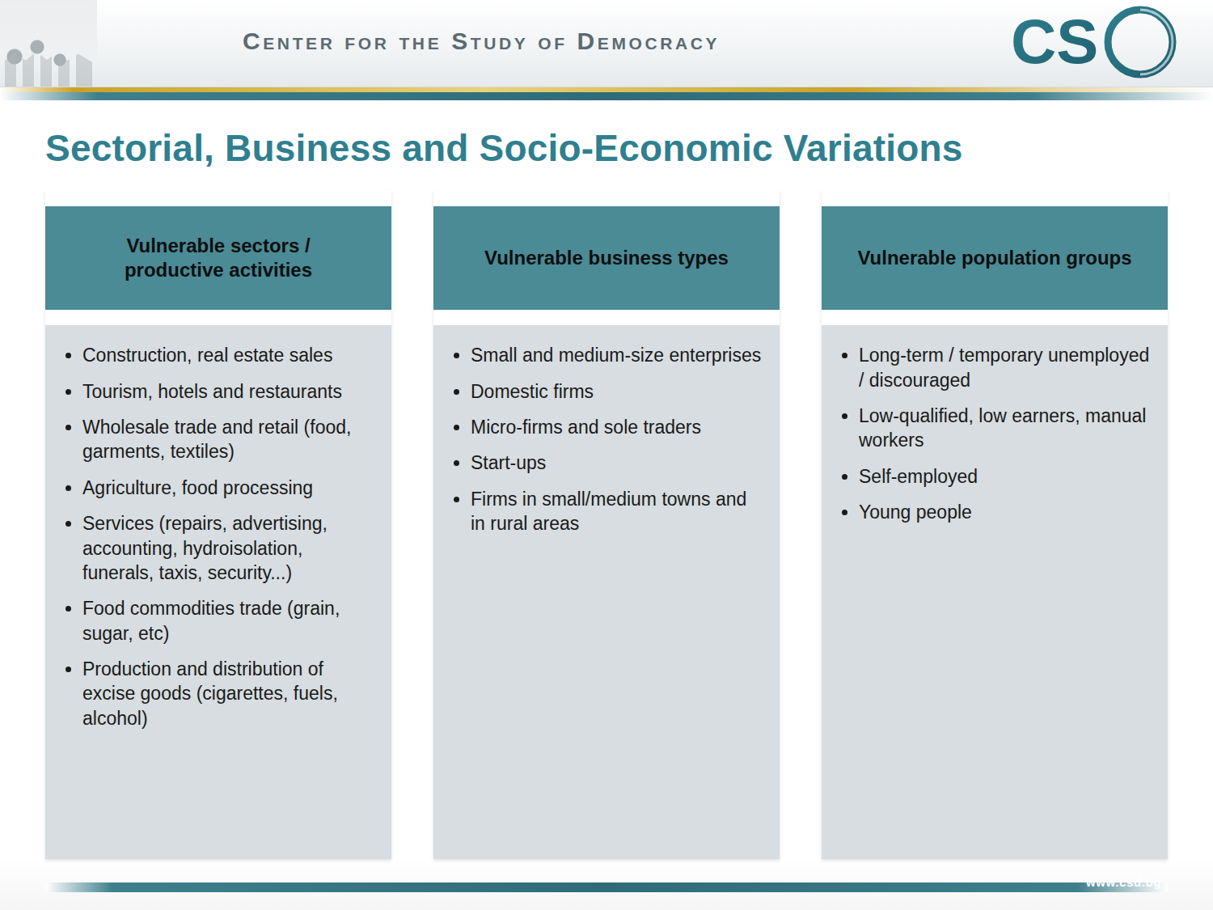Center for the Study of Democracy
CS
Sectorial, Business and Socio-Economic Variations
Vulnerable sectors /
productive activities
Construction, real estate sales
Tourism, hotels and restaurants
Wholesale trade and retail (food, garments, textiles)
Agriculture, food processing
Services (repairs, advertising, accounting, hydroisolation, funerals, taxis, security...)
Food commodities trade (grain, sugar, etc)
Production and distribution of excise goods (cigarettes, fuels, alcohol)
Vulnerable business types
Small and medium-size enterprises
Domestic firms
Micro-firms and sole traders
Start-ups
Firms in small/medium towns and in rural areas
Vulnerable population groups
Long-term / temporary unemployed / discouraged
Low-qualified, low earners, manual workers
Self-employed
Young people
www.csd.bg